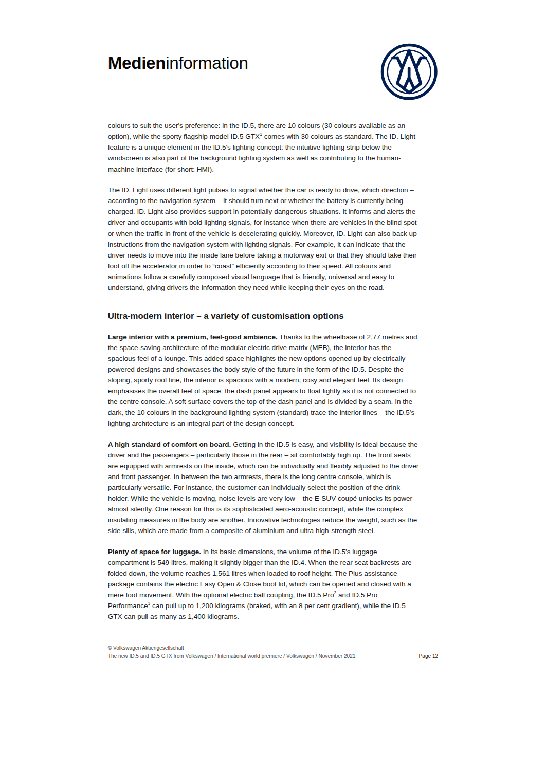Medien information
colours to suit the user's preference: in the ID.5, there are 10 colours (30 colours available as an option), while the sporty flagship model ID.5 GTX1 comes with 30 colours as standard. The ID. Light feature is a unique element in the ID.5's lighting concept: the intuitive lighting strip below the windscreen is also part of the background lighting system as well as contributing to the human-machine interface (for short: HMI).
The ID. Light uses different light pulses to signal whether the car is ready to drive, which direction – according to the navigation system – it should turn next or whether the battery is currently being charged. ID. Light also provides support in potentially dangerous situations. It informs and alerts the driver and occupants with bold lighting signals, for instance when there are vehicles in the blind spot or when the traffic in front of the vehicle is decelerating quickly. Moreover, ID. Light can also back up instructions from the navigation system with lighting signals. For example, it can indicate that the driver needs to move into the inside lane before taking a motorway exit or that they should take their foot off the accelerator in order to “coast” efficiently according to their speed. All colours and animations follow a carefully composed visual language that is friendly, universal and easy to understand, giving drivers the information they need while keeping their eyes on the road.
Ultra-modern interior – a variety of customisation options
Large interior with a premium, feel-good ambience. Thanks to the wheelbase of 2.77 metres and the space-saving architecture of the modular electric drive matrix (MEB), the interior has the spacious feel of a lounge. This added space highlights the new options opened up by electrically powered designs and showcases the body style of the future in the form of the ID.5. Despite the sloping, sporty roof line, the interior is spacious with a modern, cosy and elegant feel. Its design emphasises the overall feel of space: the dash panel appears to float lightly as it is not connected to the centre console. A soft surface covers the top of the dash panel and is divided by a seam. In the dark, the 10 colours in the background lighting system (standard) trace the interior lines – the ID.5's lighting architecture is an integral part of the design concept.
A high standard of comfort on board. Getting in the ID.5 is easy, and visibility is ideal because the driver and the passengers – particularly those in the rear – sit comfortably high up. The front seats are equipped with armrests on the inside, which can be individually and flexibly adjusted to the driver and front passenger. In between the two armrests, there is the long centre console, which is particularly versatile. For instance, the customer can individually select the position of the drink holder. While the vehicle is moving, noise levels are very low – the E-SUV coupé unlocks its power almost silently. One reason for this is its sophisticated aero-acoustic concept, while the complex insulating measures in the body are another. Innovative technologies reduce the weight, such as the side sills, which are made from a composite of aluminium and ultra high-strength steel.
Plenty of space for luggage. In its basic dimensions, the volume of the ID.5's luggage compartment is 549 litres, making it slightly bigger than the ID.4. When the rear seat backrests are folded down, the volume reaches 1,561 litres when loaded to roof height. The Plus assistance package contains the electric Easy Open & Close boot lid, which can be opened and closed with a mere foot movement. With the optional electric ball coupling, the ID.5 Pro2 and ID.5 Pro Performance3 can pull up to 1,200 kilograms (braked, with an 8 per cent gradient), while the ID.5 GTX can pull as many as 1,400 kilograms.
© Volkswagen Aktiengesellschaft
The new ID.5 and ID.5 GTX from Volkswagen / International world premiere / Volkswagen / November 2021
Page 12